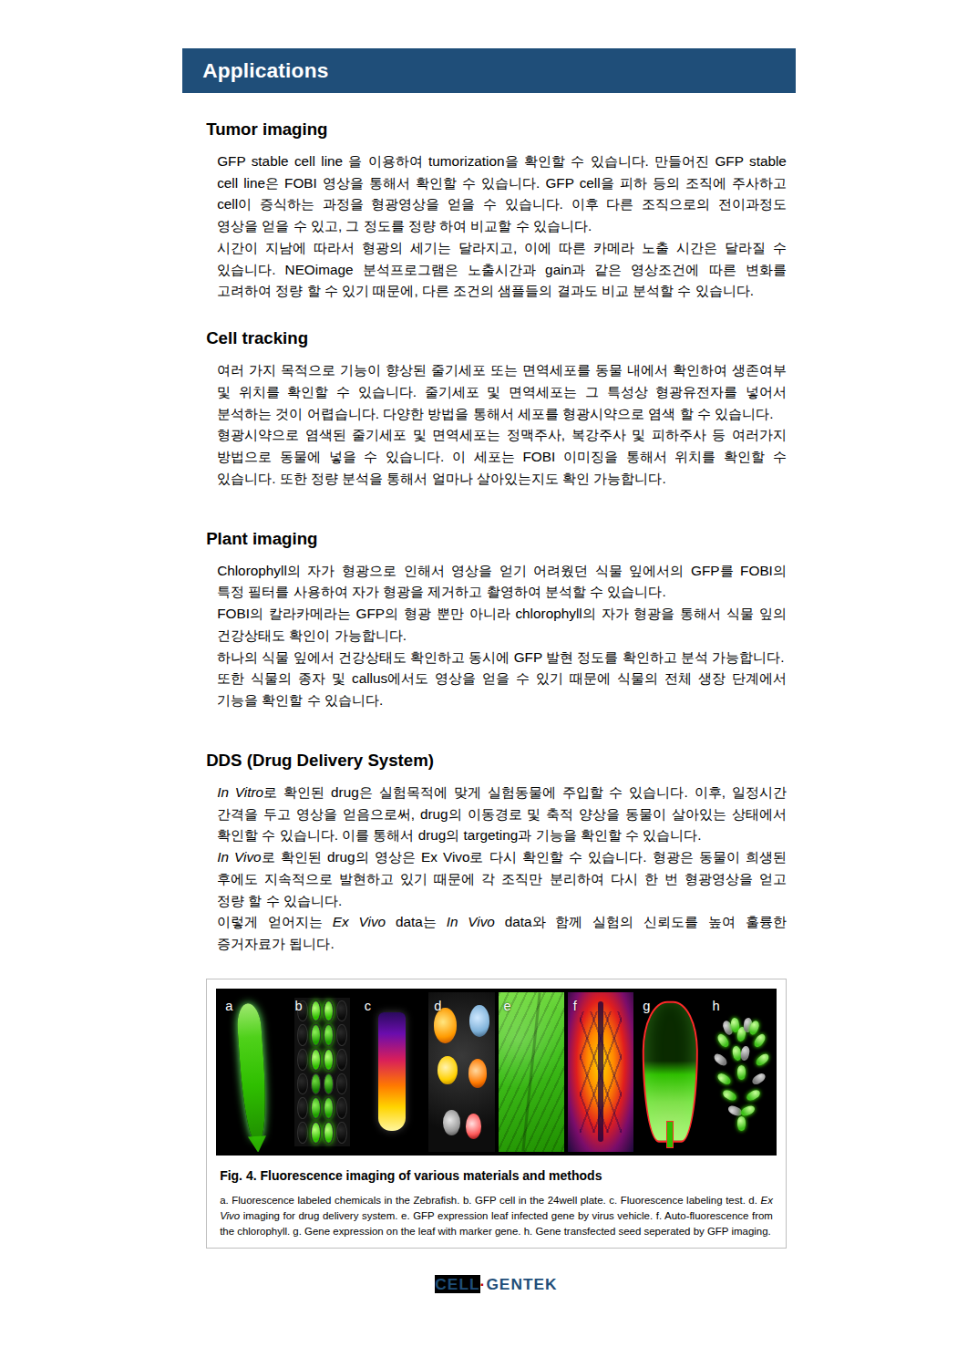Applications
Tumor imaging
GFP stable cell line 을 이용하여 tumorization을 확인할 수 있습니다. 만들어진 GFP stable cell line은 FOBI 영상을 통해서 확인할 수 있습니다. GFP cell을 피하 등의 조직에 주사하고 cell이 증식하는 과정을 형광영상을 얻을 수 있습니다. 이후 다른 조직으로의 전이과정도 영상을 얻을 수 있고, 그 정도를 정량 하여 비교할 수 있습니다.
시간이 지남에 따라서 형광의 세기는 달라지고, 이에 따른 카메라 노출 시간은 달라질 수 있습니다. NEOimage 분석프로그램은 노출시간과 gain과 같은 영상조건에 따른 변화를 고려하여 정량 할 수 있기 때문에, 다른 조건의 샘플들의 결과도 비교 분석할 수 있습니다.
Cell tracking
여러 가지 목적으로 기능이 향상된 줄기세포 또는 면역세포를 동물 내에서 확인하여 생존여부 및 위치를 확인할 수 있습니다. 줄기세포 및 면역세포는 그 특성상 형광유전자를 넣어서 분석하는 것이 어렵습니다. 다양한 방법을 통해서 세포를 형광시약으로 염색 할 수 있습니다.
형광시약으로 염색된 줄기세포 및 면역세포는 정맥주사, 복강주사 및 피하주사 등 여러가지 방법으로 동물에 넣을 수 있습니다. 이 세포는 FOBI 이미징을 통해서 위치를 확인할 수 있습니다. 또한 정량 분석을 통해서 얼마나 살아있는지도 확인 가능합니다.
Plant imaging
Chlorophyll의 자가 형광으로 인해서 영상을 얻기 어려웠던 식물 잎에서의 GFP를 FOBI의 특정 필터를 사용하여 자가 형광을 제거하고 촬영하여 분석할 수 있습니다.
FOBI의 칼라카메라는 GFP의 형광 뿐만 아니라 chlorophyll의 자가 형광을 통해서 식물 잎의 건강상태도 확인이 가능합니다.
하나의 식물 잎에서 건강상태도 확인하고 동시에 GFP 발현 정도를 확인하고 분석 가능합니다.
또한 식물의 종자 및 callus에서도 영상을 얻을 수 있기 때문에 식물의 전체 생장 단계에서 기능을 확인할 수 있습니다.
DDS (Drug Delivery System)
In Vitro로 확인된 drug은 실험목적에 맞게 실험동물에 주입할 수 있습니다. 이후, 일정시간 간격을 두고 영상을 얻음으로써, drug의 이동경로 및 축적 양상을 동물이 살아있는 상태에서 확인할 수 있습니다. 이를 통해서 drug의 targeting과 기능을 확인할 수 있습니다.
In Vivo로 확인된 drug의 영상은 Ex Vivo로 다시 확인할 수 있습니다. 형광은 동물이 희생된 후에도 지속적으로 발현하고 있기 때문에 각 조직만 분리하여 다시 한 번 형광영상을 얻고 정량 할 수 있습니다.
이렇게 얻어지는 Ex Vivo data는 In Vivo data와 함께 실험의 신뢰도를 높여 훌륭한 증거자료가 됩니다.
a
b
c
d
e
f
g
h
Fig. 4. Fluorescence imaging of various materials and methods
a. Fluorescence labeled chemicals in the Zebrafish. b. GFP cell in the 24well plate. c. Fluorescence labeling test. d. Ex Vivo imaging for drug delivery system. e. GFP expression leaf infected gene by virus vehicle. f. Auto-fluorescence from the chlorophyll. g. Gene expression on the leaf with marker gene. h. Gene transfected seed seperated by GFP imaging.
CELL·GEN TEK